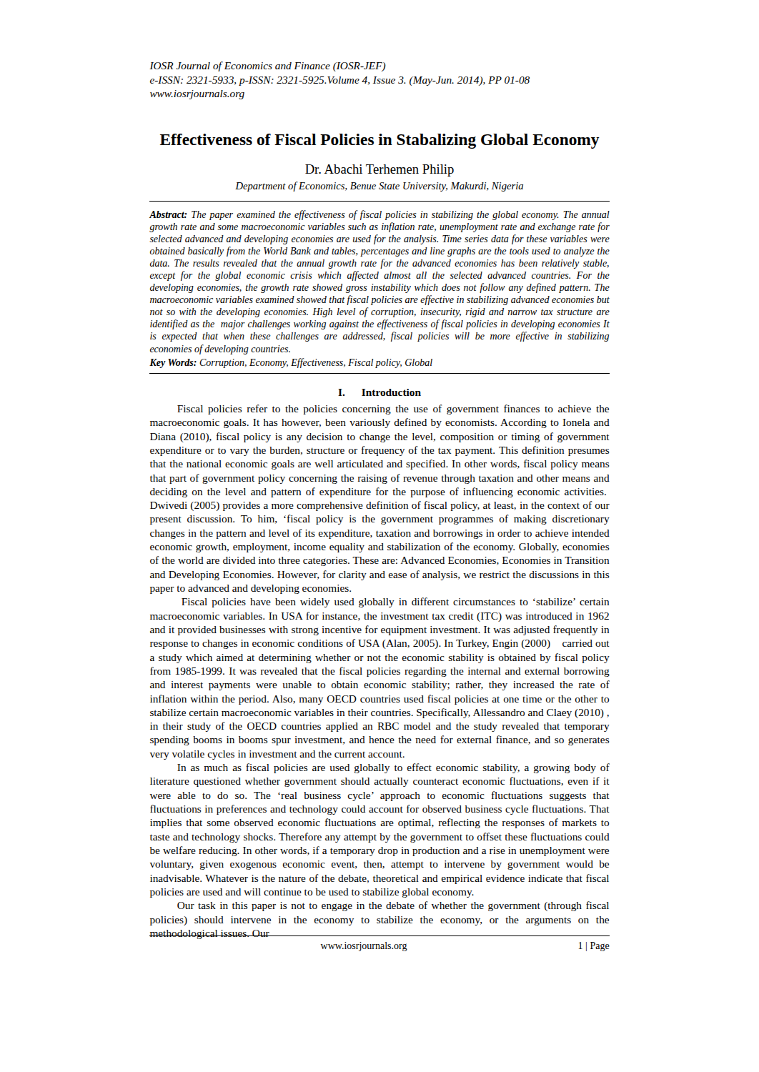IOSR Journal of Economics and Finance (IOSR-JEF)
e-ISSN: 2321-5933, p-ISSN: 2321-5925.Volume 4, Issue 3. (May-Jun. 2014), PP 01-08
www.iosrjournals.org
Effectiveness of Fiscal Policies in Stabalizing Global Economy
Dr. Abachi Terhemen Philip
Department of Economics, Benue State University, Makurdi, Nigeria
Abstract: The paper examined the effectiveness of fiscal policies in stabilizing the global economy. The annual growth rate and some macroeconomic variables such as inflation rate, unemployment rate and exchange rate for selected advanced and developing economies are used for the analysis. Time series data for these variables were obtained basically from the World Bank and tables, percentages and line graphs are the tools used to analyze the data. The results revealed that the annual growth rate for the advanced economies has been relatively stable, except for the global economic crisis which affected almost all the selected advanced countries. For the developing economies, the growth rate showed gross instability which does not follow any defined pattern. The macroeconomic variables examined showed that fiscal policies are effective in stabilizing advanced economies but not so with the developing economies. High level of corruption, insecurity, rigid and narrow tax structure are identified as the major challenges working against the effectiveness of fiscal policies in developing economies It is expected that when these challenges are addressed, fiscal policies will be more effective in stabilizing economies of developing countries.
Key Words: Corruption, Economy, Effectiveness, Fiscal policy, Global
I. Introduction
Fiscal policies refer to the policies concerning the use of government finances to achieve the macroeconomic goals. It has however, been variously defined by economists. According to Ionela and Diana (2010), fiscal policy is any decision to change the level, composition or timing of government expenditure or to vary the burden, structure or frequency of the tax payment. This definition presumes that the national economic goals are well articulated and specified. In other words, fiscal policy means that part of government policy concerning the raising of revenue through taxation and other means and deciding on the level and pattern of expenditure for the purpose of influencing economic activities. Dwivedi (2005) provides a more comprehensive definition of fiscal policy, at least, in the context of our present discussion. To him, ‘fiscal policy is the government programmes of making discretionary changes in the pattern and level of its expenditure, taxation and borrowings in order to achieve intended economic growth, employment, income equality and stabilization of the economy. Globally, economies of the world are divided into three categories. These are: Advanced Economies, Economies in Transition and Developing Economies. However, for clarity and ease of analysis, we restrict the discussions in this paper to advanced and developing economies.
Fiscal policies have been widely used globally in different circumstances to ‘stabilize’ certain macroeconomic variables. In USA for instance, the investment tax credit (ITC) was introduced in 1962 and it provided businesses with strong incentive for equipment investment. It was adjusted frequently in response to changes in economic conditions of USA (Alan, 2005). In Turkey, Engin (2000) carried out a study which aimed at determining whether or not the economic stability is obtained by fiscal policy from 1985-1999. It was revealed that the fiscal policies regarding the internal and external borrowing and interest payments were unable to obtain economic stability; rather, they increased the rate of inflation within the period. Also, many OECD countries used fiscal policies at one time or the other to stabilize certain macroeconomic variables in their countries. Specifically, Allessandro and Claey (2010) , in their study of the OECD countries applied an RBC model and the study revealed that temporary spending booms in booms spur investment, and hence the need for external finance, and so generates very volatile cycles in investment and the current account.
In as much as fiscal policies are used globally to effect economic stability, a growing body of literature questioned whether government should actually counteract economic fluctuations, even if it were able to do so. The ‘real business cycle’ approach to economic fluctuations suggests that fluctuations in preferences and technology could account for observed business cycle fluctuations. That implies that some observed economic fluctuations are optimal, reflecting the responses of markets to taste and technology shocks. Therefore any attempt by the government to offset these fluctuations could be welfare reducing. In other words, if a temporary drop in production and a rise in unemployment were voluntary, given exogenous economic event, then, attempt to intervene by government would be inadvisable. Whatever is the nature of the debate, theoretical and empirical evidence indicate that fiscal policies are used and will continue to be used to stabilize global economy.
Our task in this paper is not to engage in the debate of whether the government (through fiscal policies) should intervene in the economy to stabilize the economy, or the arguments on the methodological issues. Our
www.iosrjournals.org
1 | Page